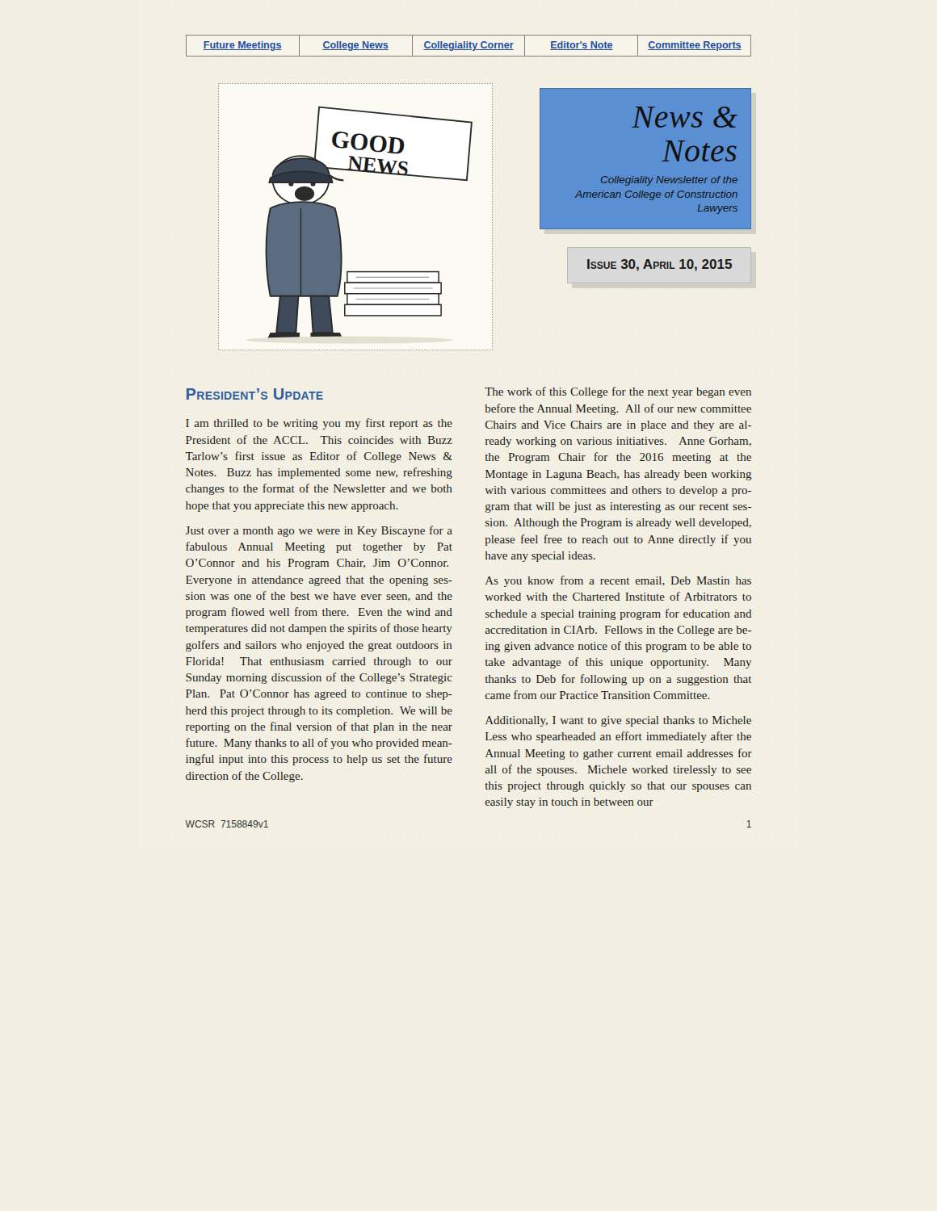| Future Meetings | College News | Collegiality Corner | Editor's Note | Committee Reports |
GOOD NEWS
News & Notes
Collegiality Newsletter of the
American College of Construction
Lawyers
Issue 30, April 10, 2015
President’s Update
I am thrilled to be writing you my first report as the President of the ACCL. This coincides with Buzz Tarlow’s first issue as Editor of College News & Notes. Buzz has implemented some new, refreshing changes to the format of the Newsletter and we both hope that you appreciate this new approach.
Just over a month ago we were in Key Biscayne for a fabulous Annual Meeting put together by Pat O’Connor and his Program Chair, Jim O’Connor. Everyone in attendance agreed that the opening session was one of the best we have ever seen, and the program flowed well from there. Even the wind and temperatures did not dampen the spirits of those hearty golfers and sailors who enjoyed the great outdoors in Florida! That enthusiasm carried through to our Sunday morning discussion of the College’s Strategic Plan. Pat O’Connor has agreed to continue to shepherd this project through to its completion. We will be reporting on the final version of that plan in the near future. Many thanks to all of you who provided meaningful input into this process to help us set the future direction of the College.
The work of this College for the next year began even before the Annual Meeting. All of our new committee Chairs and Vice Chairs are in place and they are already working on various initiatives. Anne Gorham, the Program Chair for the 2016 meeting at the Montage in Laguna Beach, has already been working with various committees and others to develop a program that will be just as interesting as our recent session. Although the Program is already well developed, please feel free to reach out to Anne directly if you have any special ideas.
As you know from a recent email, Deb Mastin has worked with the Chartered Institute of Arbitrators to schedule a special training program for education and accreditation in CIArb. Fellows in the College are being given advance notice of this program to be able to take advantage of this unique opportunity. Many thanks to Deb for following up on a suggestion that came from our Practice Transition Committee.
Additionally, I want to give special thanks to Michele Less who spearheaded an effort immediately after the Annual Meeting to gather current email addresses for all of the spouses. Michele worked tirelessly to see this project through quickly so that our spouses can easily stay in touch in between our
WCSR 7158849v1 1